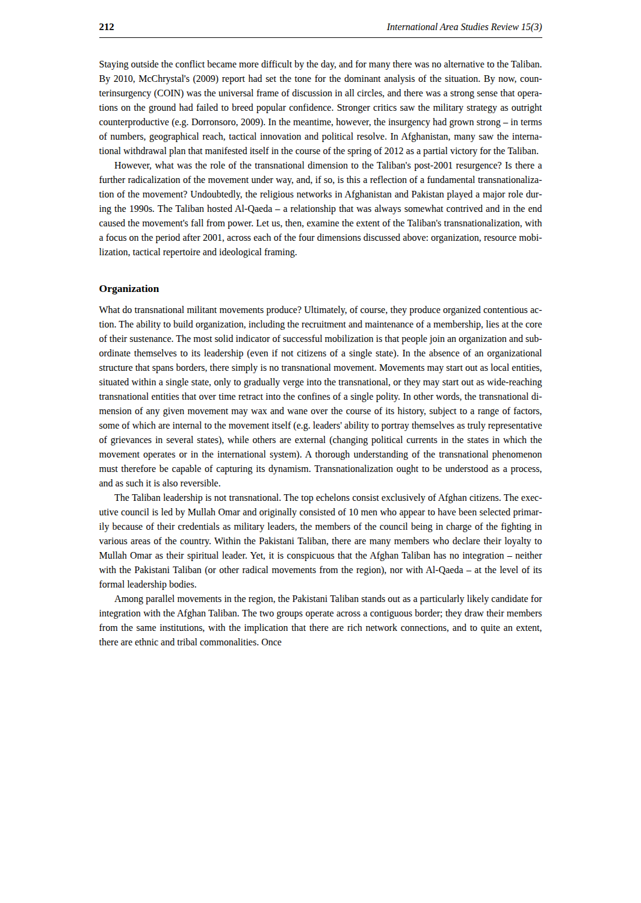212 International Area Studies Review 15(3)
Staying outside the conflict became more difficult by the day, and for many there was no alternative to the Taliban. By 2010, McChrystal's (2009) report had set the tone for the dominant analysis of the situation. By now, counterinsurgency (COIN) was the universal frame of discussion in all circles, and there was a strong sense that operations on the ground had failed to breed popular confidence. Stronger critics saw the military strategy as outright counterproductive (e.g. Dorronsoro, 2009). In the meantime, however, the insurgency had grown strong – in terms of numbers, geographical reach, tactical innovation and political resolve. In Afghanistan, many saw the international withdrawal plan that manifested itself in the course of the spring of 2012 as a partial victory for the Taliban.
However, what was the role of the transnational dimension to the Taliban's post-2001 resurgence? Is there a further radicalization of the movement under way, and, if so, is this a reflection of a fundamental transnationalization of the movement? Undoubtedly, the religious networks in Afghanistan and Pakistan played a major role during the 1990s. The Taliban hosted Al-Qaeda – a relationship that was always somewhat contrived and in the end caused the movement's fall from power. Let us, then, examine the extent of the Taliban's transnationalization, with a focus on the period after 2001, across each of the four dimensions discussed above: organization, resource mobilization, tactical repertoire and ideological framing.
Organization
What do transnational militant movements produce? Ultimately, of course, they produce organized contentious action. The ability to build organization, including the recruitment and maintenance of a membership, lies at the core of their sustenance. The most solid indicator of successful mobilization is that people join an organization and subordinate themselves to its leadership (even if not citizens of a single state). In the absence of an organizational structure that spans borders, there simply is no transnational movement. Movements may start out as local entities, situated within a single state, only to gradually verge into the transnational, or they may start out as wide-reaching transnational entities that over time retract into the confines of a single polity. In other words, the transnational dimension of any given movement may wax and wane over the course of its history, subject to a range of factors, some of which are internal to the movement itself (e.g. leaders' ability to portray themselves as truly representative of grievances in several states), while others are external (changing political currents in the states in which the movement operates or in the international system). A thorough understanding of the transnational phenomenon must therefore be capable of capturing its dynamism. Transnationalization ought to be understood as a process, and as such it is also reversible.
The Taliban leadership is not transnational. The top echelons consist exclusively of Afghan citizens. The executive council is led by Mullah Omar and originally consisted of 10 men who appear to have been selected primarily because of their credentials as military leaders, the members of the council being in charge of the fighting in various areas of the country. Within the Pakistani Taliban, there are many members who declare their loyalty to Mullah Omar as their spiritual leader. Yet, it is conspicuous that the Afghan Taliban has no integration – neither with the Pakistani Taliban (or other radical movements from the region), nor with Al-Qaeda – at the level of its formal leadership bodies.
Among parallel movements in the region, the Pakistani Taliban stands out as a particularly likely candidate for integration with the Afghan Taliban. The two groups operate across a contiguous border; they draw their members from the same institutions, with the implication that there are rich network connections, and to quite an extent, there are ethnic and tribal commonalities. Once